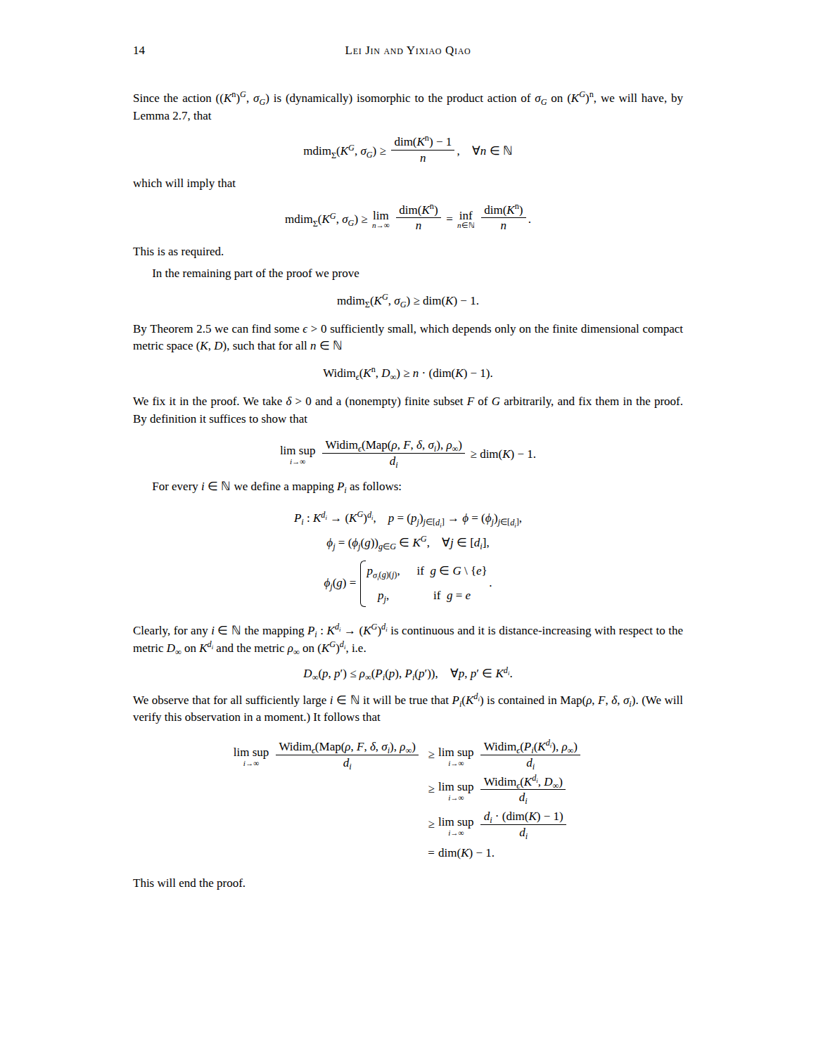14 Lei Jin and Yixiao Qiao
Since the action ((Kn)G, σG) is (dynamically) isomorphic to the product action of σG on (KG)n, we will have, by Lemma 2.7, that
mdimΣ(KG, σG) ≥ dim(Kn) − 1 n, ∀n ∈ ℕ
which will imply that
mdimΣ(KG, σG) ≥ lim n→∞ dim(Kn) n = inf n∈ℕ dim(Kn) n.
This is as required.
In the remaining part of the proof we prove
mdimΣ(KG, σG) ≥ dim(K) − 1.
By Theorem 2.5 we can find some ϵ > 0 sufficiently small, which depends only on the finite dimensional compact metric space (K, D), such that for all n ∈ ℕ
Widimϵ(Kn, D∞) ≥ n · (dim(K) − 1).
We fix it in the proof. We take δ > 0 and a (nonempty) finite subset F of G arbitrarily, and fix them in the proof. By definition it suffices to show that
lim sup i→∞ Widimϵ(Map(ρ, F, δ, σi), ρ∞) di ≥ dim(K) − 1.
For every i ∈ ℕ we define a mapping Pi as follows:
| P i : K d i → ( K G ) d i , p = ( p j ) j ∈[ d i ] → ϕ = ( ϕ j ) j ∈[ d i ] , |
| ϕ j = ( ϕ j ( g )) g ∈ G ∈ K G , ∀ j ∈ [ d i ], |
| ϕ j ( g ) = / p σ i ( g )( j ) , / if g ∈ G \ { e } / / p j , / if g = e / . |
Clearly, for any i ∈ ℕ the mapping Pi : Kdi → (KG)di is continuous and it is distance-increasing with respect to the metric D∞ on Kdi and the metric ρ∞ on (KG)di, i.e.
D∞(p, p′) ≤ ρ∞(Pi(p), Pi(p′)), ∀p, p′ ∈ Kdi.
We observe that for all sufficiently large i ∈ ℕ it will be true that Pi(Kdi) is contained in Map(ρ, F, δ, σi). (We will verify this observation in a moment.) It follows that
| lim sup i →∞ Widim ϵ (Map( ρ , F , δ , σ i ), ρ ∞ ) d i | ≥ | lim sup i →∞ Widim ϵ ( P i ( K d i ), ρ ∞ ) d i |
| | ≥ | lim sup i →∞ Widim ϵ ( K d i , D ∞ ) d i |
| | ≥ | lim sup i →∞ d i · (dim( K ) − 1) d i |
| | = | dim( K ) − 1. |
This will end the proof.